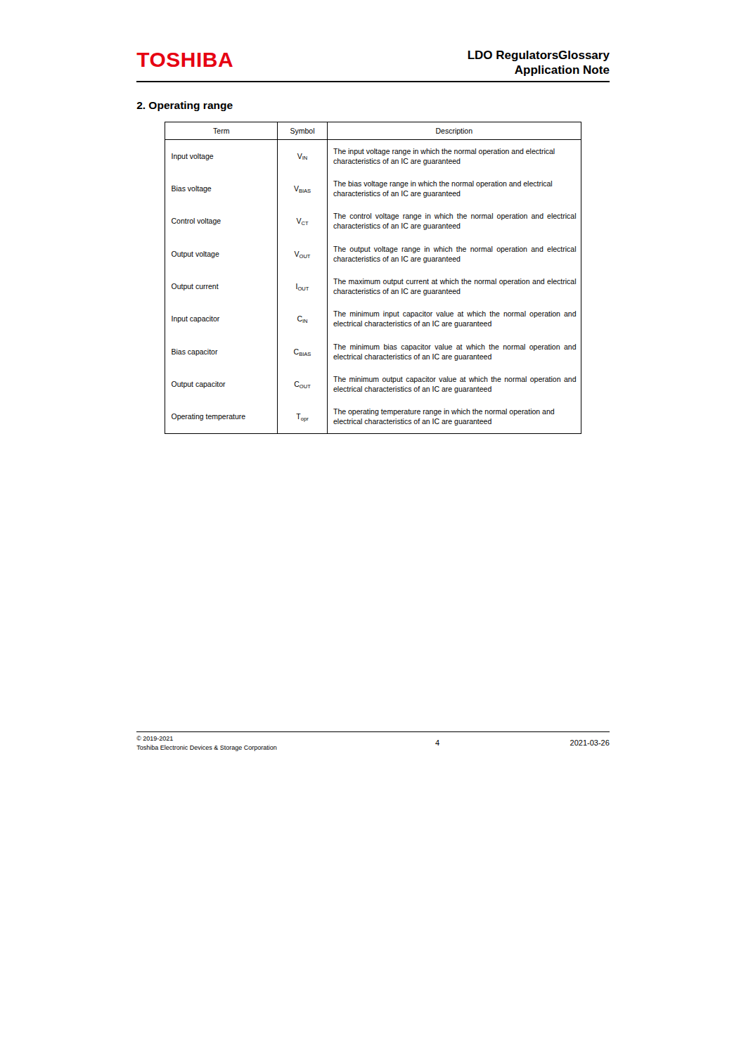TOSHIBA
LDO RegulatorsGlossary
Application Note
2. Operating range
| Term | Symbol | Description |
| --- | --- | --- |
| Input voltage | V IN | The input voltage range in which the normal operation and electrical characteristics of an IC are guaranteed |
| Bias voltage | V BIAS | The bias voltage range in which the normal operation and electrical characteristics of an IC are guaranteed |
| Control voltage | V CT | The control voltage range in which the normal operation and electrical characteristics of an IC are guaranteed |
| Output voltage | V OUT | The output voltage range in which the normal operation and electrical characteristics of an IC are guaranteed |
| Output current | I OUT | The maximum output current at which the normal operation and electrical characteristics of an IC are guaranteed |
| Input capacitor | C IN | The minimum input capacitor value at which the normal operation and electrical characteristics of an IC are guaranteed |
| Bias capacitor | C BIAS | The minimum bias capacitor value at which the normal operation and electrical characteristics of an IC are guaranteed |
| Output capacitor | C OUT | The minimum output capacitor value at which the normal operation and electrical characteristics of an IC are guaranteed |
| Operating temperature | T opr | The operating temperature range in which the normal operation and electrical characteristics of an IC are guaranteed |
© 2019-2021
Toshiba Electronic Devices & Storage Corporation
4
2021-03-26